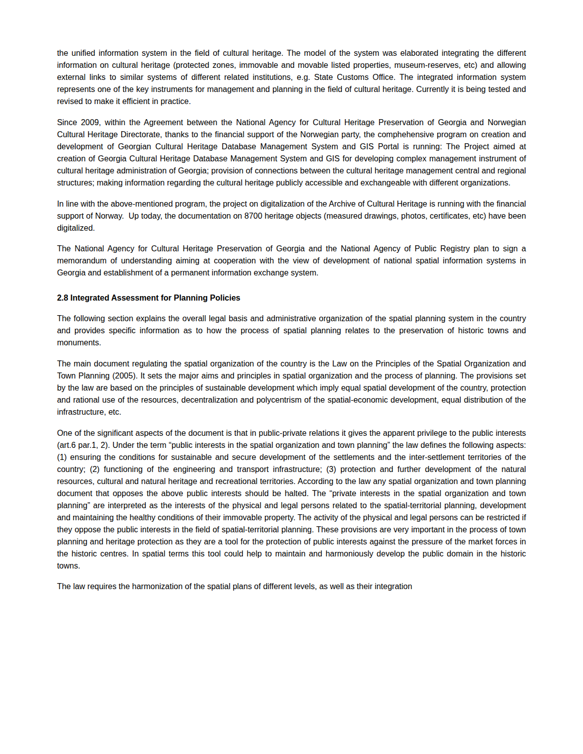the unified information system in the field of cultural heritage. The model of the system was elaborated integrating the different information on cultural heritage (protected zones, immovable and movable listed properties, museum-reserves, etc) and allowing external links to similar systems of different related institutions, e.g. State Customs Office. The integrated information system represents one of the key instruments for management and planning in the field of cultural heritage. Currently it is being tested and revised to make it efficient in practice.
Since 2009, within the Agreement between the National Agency for Cultural Heritage Preservation of Georgia and Norwegian Cultural Heritage Directorate, thanks to the financial support of the Norwegian party, the comphehensive program on creation and development of Georgian Cultural Heritage Database Management System and GIS Portal is running: The Project aimed at creation of Georgia Cultural Heritage Database Management System and GIS for developing complex management instrument of cultural heritage administration of Georgia; provision of connections between the cultural heritage management central and regional structures; making information regarding the cultural heritage publicly accessible and exchangeable with different organizations.
In line with the above-mentioned program, the project on digitalization of the Archive of Cultural Heritage is running with the financial support of Norway. Up today, the documentation on 8700 heritage objects (measured drawings, photos, certificates, etc) have been digitalized.
The National Agency for Cultural Heritage Preservation of Georgia and the National Agency of Public Registry plan to sign a memorandum of understanding aiming at cooperation with the view of development of national spatial information systems in Georgia and establishment of a permanent information exchange system.
2.8 Integrated Assessment for Planning Policies
The following section explains the overall legal basis and administrative organization of the spatial planning system in the country and provides specific information as to how the process of spatial planning relates to the preservation of historic towns and monuments.
The main document regulating the spatial organization of the country is the Law on the Principles of the Spatial Organization and Town Planning (2005). It sets the major aims and principles in spatial organization and the process of planning. The provisions set by the law are based on the principles of sustainable development which imply equal spatial development of the country, protection and rational use of the resources, decentralization and polycentrism of the spatial-economic development, equal distribution of the infrastructure, etc.
One of the significant aspects of the document is that in public-private relations it gives the apparent privilege to the public interests (art.6 par.1, 2). Under the term “public interests in the spatial organization and town planning” the law defines the following aspects: (1) ensuring the conditions for sustainable and secure development of the settlements and the inter-settlement territories of the country; (2) functioning of the engineering and transport infrastructure; (3) protection and further development of the natural resources, cultural and natural heritage and recreational territories. According to the law any spatial organization and town planning document that opposes the above public interests should be halted. The “private interests in the spatial organization and town planning” are interpreted as the interests of the physical and legal persons related to the spatial-territorial planning, development and maintaining the healthy conditions of their immovable property. The activity of the physical and legal persons can be restricted if they oppose the public interests in the field of spatial-territorial planning. These provisions are very important in the process of town planning and heritage protection as they are a tool for the protection of public interests against the pressure of the market forces in the historic centres. In spatial terms this tool could help to maintain and harmoniously develop the public domain in the historic towns.
The law requires the harmonization of the spatial plans of different levels, as well as their integration